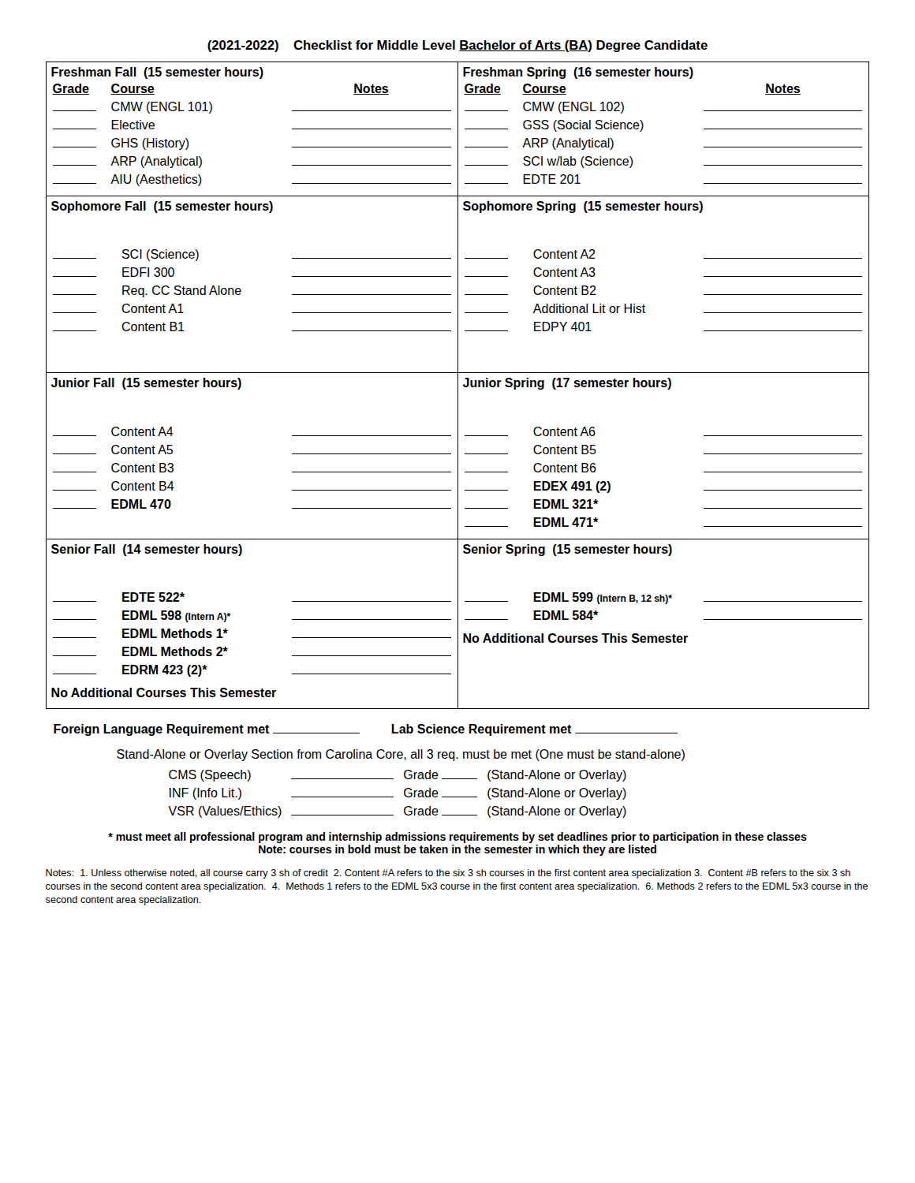(2021-2022) Checklist for Middle Level Bachelor of Arts (BA) Degree Candidate
| Freshman Fall (15 semester hours) / Grade / Course / Notes / / / CMW (ENGL 101) / / / / Elective / / / / GHS (History) / / / / ARP (Analytical) / / / / AIU (Aesthetics) / / | Freshman Spring (16 semester hours) / Grade / Course / Notes / / / CMW (ENGL 102) / / / / GSS (Social Science) / / / / ARP (Analytical) / / / / SCI w/lab (Science) / / / / EDTE 201 / / |
| Sophomore Fall (15 semester hours) / / SCI (Science) / / / / EDFI 300 / / / / Req. CC Stand Alone / / / / Content A1 / / / / Content B1 / / | Sophomore Spring (15 semester hours) / / Content A2 / / / / Content A3 / / / / Content B2 / / / / Additional Lit or Hist / / / / EDPY 401 / / |
| Junior Fall (15 semester hours) / / Content A4 / / / / Content A5 / / / / Content B3 / / / / Content B4 / / / / EDML 470 / / | Junior Spring (17 semester hours) / / Content A6 / / / / Content B5 / / / / Content B6 / / / / EDEX 491 (2) / / / / EDML 321* / / / / EDML 471* / / |
| Senior Fall (14 semester hours) / / EDTE 522* / / / / EDML 598 (Intern A)* / / / / EDML Methods 1* / / / / EDML Methods 2* / / / / EDRM 423 (2)* / / No Additional Courses This Semester | Senior Spring (15 semester hours) / / EDML 599 (Intern B, 12 sh)* / / / / EDML 584* / / No Additional Courses This Semester |
Foreign Language Requirement met Lab Science Requirement met
Stand-Alone or Overlay Section from Carolina Core, all 3 req. must be met (One must be stand-alone)
| CMS (Speech) | | Grade | (Stand-Alone or Overlay) |
| INF (Info Lit.) | | Grade | (Stand-Alone or Overlay) |
| VSR (Values/Ethics) | | Grade | (Stand-Alone or Overlay) |
* must meet all professional program and internship admissions requirements by set deadlines prior to participation in these classes Note: courses in bold must be taken in the semester in which they are listed
Notes: 1. Unless otherwise noted, all course carry 3 sh of credit 2. Content #A refers to the six 3 sh courses in the first content area specialization 3. Content #B refers to the six 3 sh courses in the second content area specialization. 4. Methods 1 refers to the EDML 5x3 course in the first content area specialization. 6. Methods 2 refers to the EDML 5x3 course in the second content area specialization.